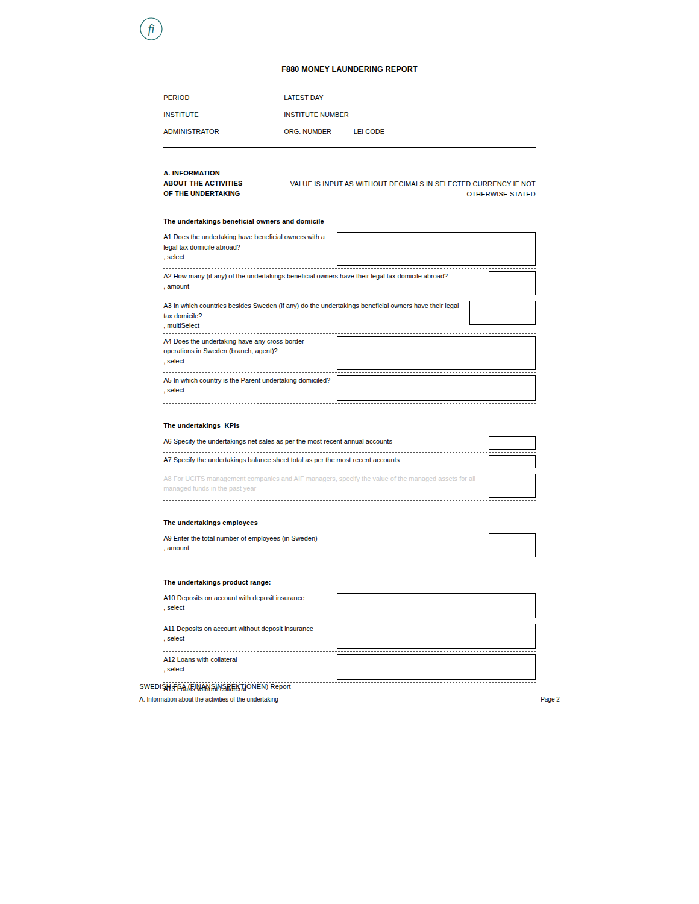fi
F880 MONEY LAUNDERING REPORT
| PERIOD | LATEST DAY |
| INSTITUTE | INSTITUTE NUMBER |
| ADMINISTRATOR | ORG. NUMBER LEI CODE |
A. INFORMATION
ABOUT THE ACTIVITIES
OF THE UNDERTAKING
VALUE IS INPUT AS WITHOUT DECIMALS IN SELECTED CURRENCY IF NOT OTHERWISE STATED
The undertakings beneficial owners and domicile
A1 Does the undertaking have beneficial owners with a legal tax domicile abroad?, select
A2 How many (if any) of the undertakings beneficial owners have their legal tax domicile abroad?, amount
A3 In which countries besides Sweden (if any) do the undertakings beneficial owners have their legal tax domicile?, multiSelect
A4 Does the undertaking have any cross-border operations in Sweden (branch, agent)?, select
A5 In which country is the Parent undertaking domiciled?, select
The undertakings KPIs
A6 Specify the undertakings net sales as per the most recent annual accounts
A7 Specify the undertakings balance sheet total as per the most recent accounts
A8 For UCITS management companies and AIF managers, specify the value of the managed assets for all managed funds in the past year
The undertakings employees
A9 Enter the total number of employees (in Sweden), amount
The undertakings product range:
A10 Deposits on account with deposit insurance, select
A11 Deposits on account without deposit insurance, select
A12 Loans with collateral, select
A13 Loans without collateral
SWEDISH FSA (FINANSINSPEKTIONEN) Report
A. Information about the activities of the undertaking Page 2